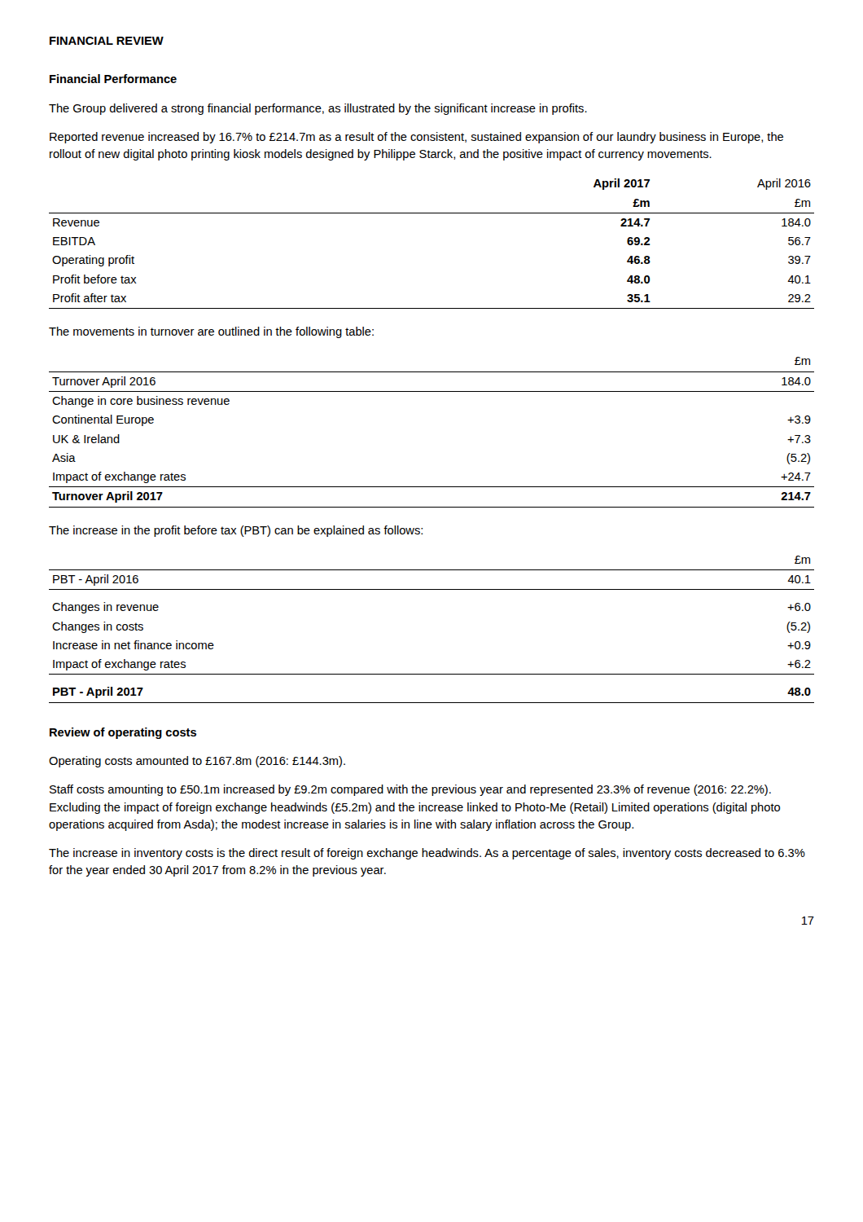FINANCIAL REVIEW
Financial Performance
The Group delivered a strong financial performance, as illustrated by the significant increase in profits.
Reported revenue increased by 16.7% to £214.7m as a result of the consistent, sustained expansion of our laundry business in Europe, the rollout of new digital photo printing kiosk models designed by Philippe Starck, and the positive impact of currency movements.
| | April 2017 | April 2016 |
| --- | --- | --- |
| | £m | £m |
| Revenue | 214.7 | 184.0 |
| EBITDA | 69.2 | 56.7 |
| Operating profit | 46.8 | 39.7 |
| Profit before tax | 48.0 | 40.1 |
| Profit after tax | 35.1 | 29.2 |
The movements in turnover are outlined in the following table:
| | £m |
| Turnover April 2016 | 184.0 |
| Change in core business revenue | |
| Continental Europe | +3.9 |
| UK & Ireland | +7.3 |
| Asia | (5.2) |
| Impact of exchange rates | +24.7 |
| Turnover April 2017 | 214.7 |
The increase in the profit before tax (PBT) can be explained as follows:
| | £m |
| PBT - April 2016 | 40.1 |
| Changes in revenue | +6.0 |
| Changes in costs | (5.2) |
| Increase in net finance income | +0.9 |
| Impact of exchange rates | +6.2 |
| PBT - April 2017 | 48.0 |
Review of operating costs
Operating costs amounted to £167.8m (2016: £144.3m).
Staff costs amounting to £50.1m increased by £9.2m compared with the previous year and represented 23.3% of revenue (2016: 22.2%). Excluding the impact of foreign exchange headwinds (£5.2m) and the increase linked to Photo-Me (Retail) Limited operations (digital photo operations acquired from Asda); the modest increase in salaries is in line with salary inflation across the Group.
The increase in inventory costs is the direct result of foreign exchange headwinds. As a percentage of sales, inventory costs decreased to 6.3% for the year ended 30 April 2017 from 8.2% in the previous year.
17